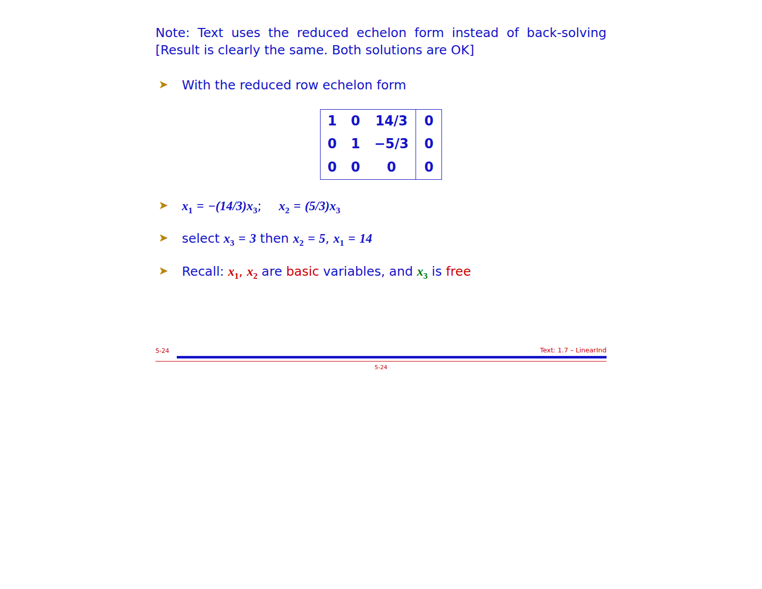Note: Text uses the reduced echelon form instead of back-solving [Result is clearly the same. Both solutions are OK]
With the reduced row echelon form
| 1 | 0 | 14/3 | 0 |
| 0 | 1 | −5/3 | 0 |
| 0 | 0 | 0 | 0 |
x1 = −(14/3) x3; x2 = (5/3) x3
select x3 = 3 then x2 = 5, x1 = 14
Recall: x1, x2 are basic variables, and x3 is free
5-24 Text: 1.7 – LinearInd
5-24